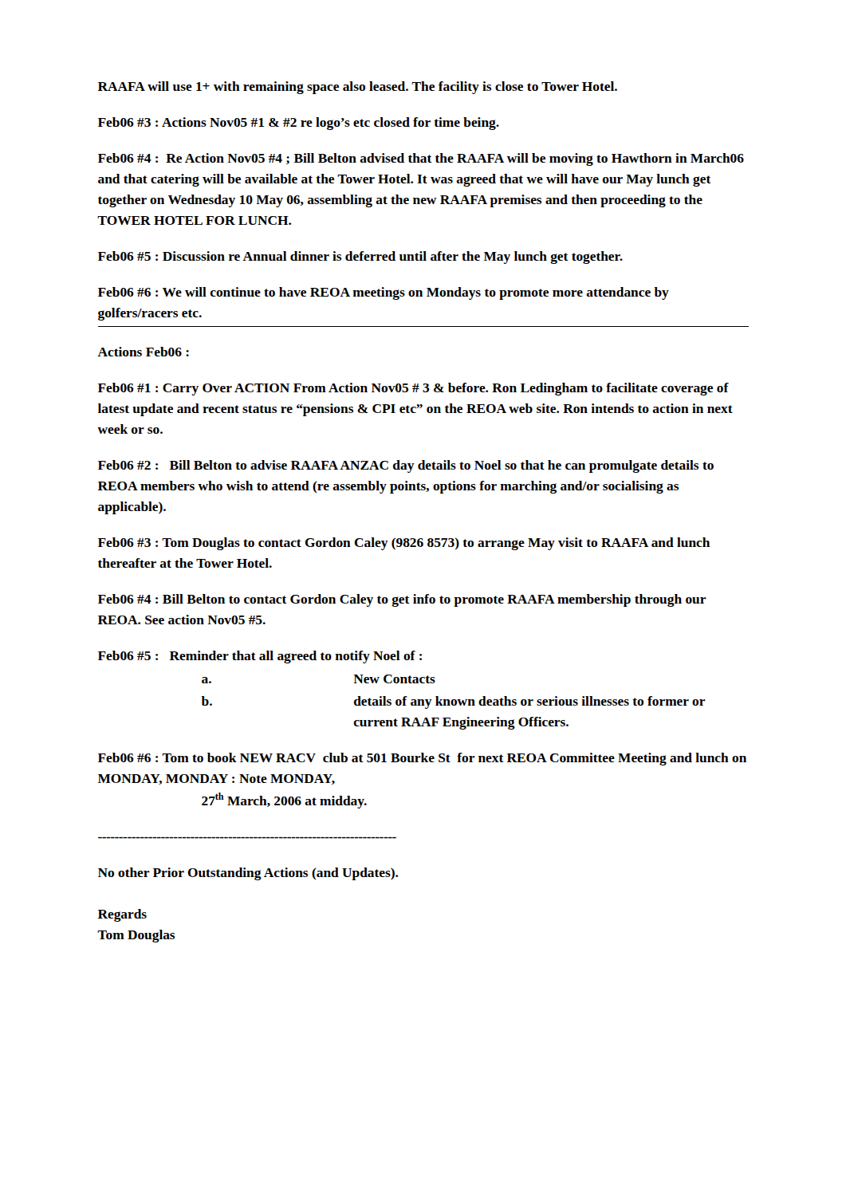RAAFA will use 1+ with remaining space also leased. The facility is close to Tower Hotel.
Feb06 #3 : Actions Nov05 #1 & #2 re logo’s etc closed for time being.
Feb06 #4 : Re Action Nov05 #4 ; Bill Belton advised that the RAAFA will be moving to Hawthorn in March06 and that catering will be available at the Tower Hotel. It was agreed that we will have our May lunch get together on Wednesday 10 May 06, assembling at the new RAAFA premises and then proceeding to the TOWER HOTEL FOR LUNCH.
Feb06 #5 : Discussion re Annual dinner is deferred until after the May lunch get together.
Feb06 #6 : We will continue to have REOA meetings on Mondays to promote more attendance by golfers/racers etc.
Actions Feb06 :
Feb06 #1 : Carry Over ACTION From Action Nov05 # 3 & before. Ron Ledingham to facilitate coverage of latest update and recent status re “pensions & CPI etc” on the REOA web site. Ron intends to action in next week or so.
Feb06 #2 : Bill Belton to advise RAAFA ANZAC day details to Noel so that he can promulgate details to REOA members who wish to attend (re assembly points, options for marching and/or socialising as applicable).
Feb06 #3 : Tom Douglas to contact Gordon Caley (9826 8573) to arrange May visit to RAAFA and lunch thereafter at the Tower Hotel.
Feb06 #4 : Bill Belton to contact Gordon Caley to get info to promote RAAFA membership through our REOA. See action Nov05 #5.
Feb06 #5 : Reminder that all agreed to notify Noel of :
a. New Contacts
b. details of any known deaths or serious illnesses to former or current RAAF Engineering Officers.
Feb06 #6 : Tom to book NEW RACV club at 501 Bourke St for next REOA Committee Meeting and lunch on MONDAY, MONDAY : Note MONDAY,
27th March, 2006 at midday.
-----------------------------------------------------------------------
No other Prior Outstanding Actions (and Updates).
Regards
Tom Douglas